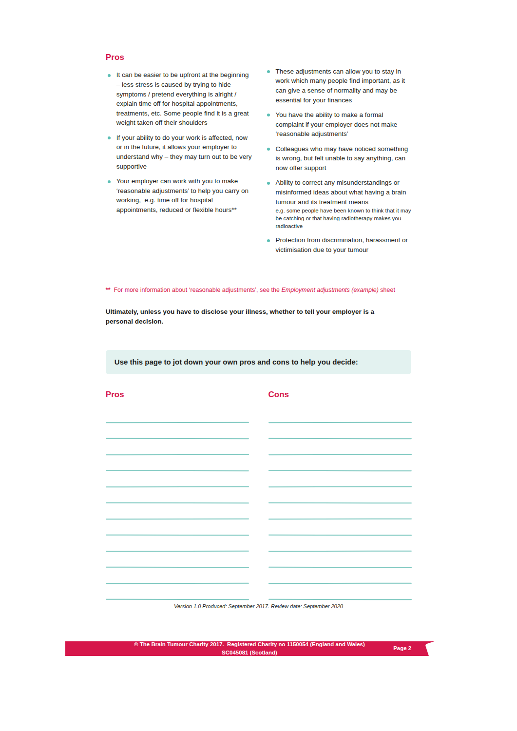Pros
It can be easier to be upfront at the beginning – less stress is caused by trying to hide symptoms / pretend everything is alright / explain time off for hospital appointments, treatments, etc. Some people find it is a great weight taken off their shoulders
If your ability to do your work is affected, now or in the future, it allows your employer to understand why – they may turn out to be very supportive
Your employer can work with you to make ‘reasonable adjustments’ to help you carry on working, e.g. time off for hospital appointments, reduced or flexible hours**
These adjustments can allow you to stay in work which many people find important, as it can give a sense of normality and may be essential for your finances
You have the ability to make a formal complaint if your employer does not make ‘reasonable adjustments’
Colleagues who may have noticed something is wrong, but felt unable to say anything, can now offer support
Ability to correct any misunderstandings or misinformed ideas about what having a brain tumour and its treatment means e.g. some people have been known to think that it may be catching or that having radiotherapy makes you radioactive
Protection from discrimination, harassment or victimisation due to your tumour
** For more information about ‘reasonable adjustments’, see the Employment adjustments (example) sheet
Ultimately, unless you have to disclose your illness, whether to tell your employer is a personal decision.
Use this page to jot down your own pros and cons to help you decide:
Pros
Cons
Version 1.0 Produced: September 2017. Review date: September 2020
© The Brain Tumour Charity 2017. Registered Charity no 1150054 (England and Wales) SC045081 (Scotland)
Page 2